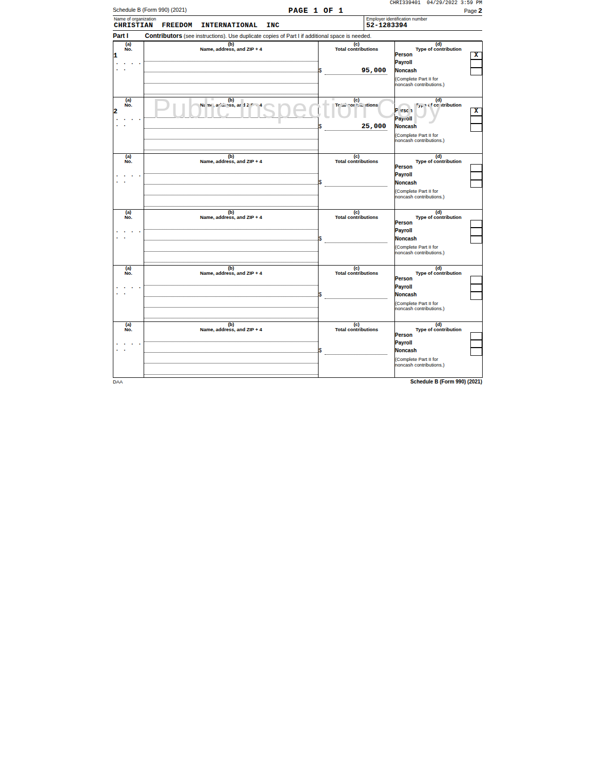CHRI339401 04/29/2022 3:59 PM
| Schedule B (Form 990) (2021) | PAGE 1 OF 1 | Page 2 |
| Name of organization CHRISTIAN FREEDOM INTERNATIONAL INC | Employer identification number 52-1283394 |
Part I Contributors (see instructions). Use duplicate copies of Part I if additional space is needed.
Public Inspection Copy
| (a) No. | (b) Name, address, and ZIP + 4 | (c) Total contributions | (d) Type of contribution |
| 1 . . . . . . | | $ 95,000 | / Person / X / / Payroll / / / Noncash / / (Complete Part II for noncash contributions.) |
| (a) No. | (b) Name, address, and ZIP + 4 | (c) Total contributions | (d) Type of contribution |
| 2 . . . . . . | | $ 25,000 | / Person / X / / Payroll / / / Noncash / / (Complete Part II for noncash contributions.) |
| (a) No. | (b) Name, address, and ZIP + 4 | (c) Total contributions | (d) Type of contribution |
| . . . . . . | | $ | / Person / / / Payroll / / / Noncash / / (Complete Part II for noncash contributions.) |
| (a) No. | (b) Name, address, and ZIP + 4 | (c) Total contributions | (d) Type of contribution |
| . . . . . . | | $ | / Person / / / Payroll / / / Noncash / / (Complete Part II for noncash contributions.) |
| (a) No. | (b) Name, address, and ZIP + 4 | (c) Total contributions | (d) Type of contribution |
| . . . . . . | | $ | / Person / / / Payroll / / / Noncash / / (Complete Part II for noncash contributions.) |
| (a) No. | (b) Name, address, and ZIP + 4 | (c) Total contributions | (d) Type of contribution |
| . . . . . . | | $ | / Person / / / Payroll / / / Noncash / / (Complete Part II for noncash contributions.) |
Schedule B (Form 990) (2021)
DAA